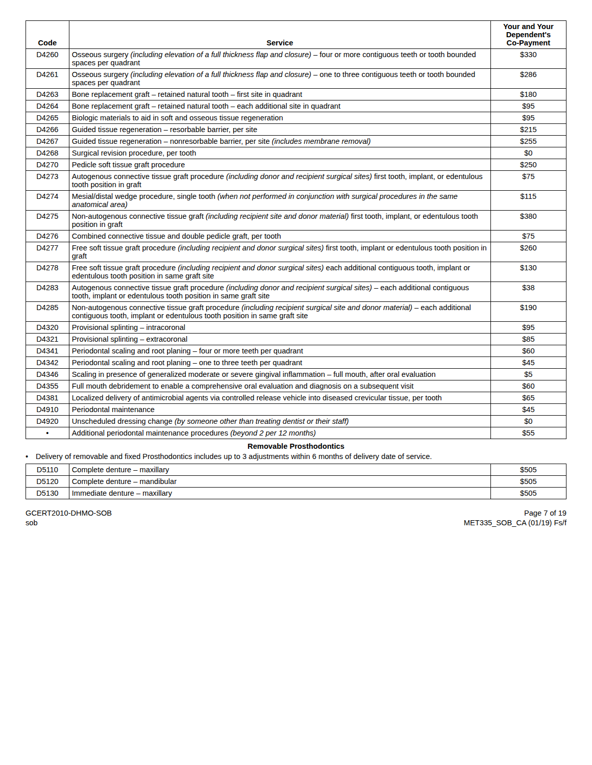| Code | Service | Your and Your Dependent's Co-Payment |
| --- | --- | --- |
| D4260 | Osseous surgery (including elevation of a full thickness flap and closure) – four or more contiguous teeth or tooth bounded spaces per quadrant | $330 |
| D4261 | Osseous surgery (including elevation of a full thickness flap and closure) – one to three contiguous teeth or tooth bounded spaces per quadrant | $286 |
| D4263 | Bone replacement graft – retained natural tooth – first site in quadrant | $180 |
| D4264 | Bone replacement graft – retained natural tooth – each additional site in quadrant | $95 |
| D4265 | Biologic materials to aid in soft and osseous tissue regeneration | $95 |
| D4266 | Guided tissue regeneration – resorbable barrier, per site | $215 |
| D4267 | Guided tissue regeneration – nonresorbable barrier, per site (includes membrane removal) | $255 |
| D4268 | Surgical revision procedure, per tooth | $0 |
| D4270 | Pedicle soft tissue graft procedure | $250 |
| D4273 | Autogenous connective tissue graft procedure (including donor and recipient surgical sites) first tooth, implant, or edentulous tooth position in graft | $75 |
| D4274 | Mesial/distal wedge procedure, single tooth (when not performed in conjunction with surgical procedures in the same anatomical area) | $115 |
| D4275 | Non-autogenous connective tissue graft (including recipient site and donor material) first tooth, implant, or edentulous tooth position in graft | $380 |
| D4276 | Combined connective tissue and double pedicle graft, per tooth | $75 |
| D4277 | Free soft tissue graft procedure (including recipient and donor surgical sites) first tooth, implant or edentulous tooth position in graft | $260 |
| D4278 | Free soft tissue graft procedure (including recipient and donor surgical sites) each additional contiguous tooth, implant or edentulous tooth position in same graft site | $130 |
| D4283 | Autogenous connective tissue graft procedure (including donor and recipient surgical sites) – each additional contiguous tooth, implant or edentulous tooth position in same graft site | $38 |
| D4285 | Non-autogenous connective tissue graft procedure (including recipient surgical site and donor material) – each additional contiguous tooth, implant or edentulous tooth position in same graft site | $190 |
| D4320 | Provisional splinting – intracoronal | $95 |
| D4321 | Provisional splinting – extracoronal | $85 |
| D4341 | Periodontal scaling and root planing – four or more teeth per quadrant | $60 |
| D4342 | Periodontal scaling and root planing – one to three teeth per quadrant | $45 |
| D4346 | Scaling in presence of generalized moderate or severe gingival inflammation – full mouth, after oral evaluation | $5 |
| D4355 | Full mouth debridement to enable a comprehensive oral evaluation and diagnosis on a subsequent visit | $60 |
| D4381 | Localized delivery of antimicrobial agents via controlled release vehicle into diseased crevicular tissue, per tooth | $65 |
| D4910 | Periodontal maintenance | $45 |
| D4920 | Unscheduled dressing change (by someone other than treating dentist or their staff) | $0 |
| • | Additional periodontal maintenance procedures (beyond 2 per 12 months) | $55 |
Removable Prosthodontics
• Delivery of removable and fixed Prosthodontics includes up to 3 adjustments within 6 months of delivery date of service.
| D5110 | Complete denture – maxillary | $505 |
| D5120 | Complete denture – mandibular | $505 |
| D5130 | Immediate denture – maxillary | $505 |
GCERT2010-DHMO-SOB
sob
Page 7 of 19
MET335_SOB_CA (01/19) Fs/f